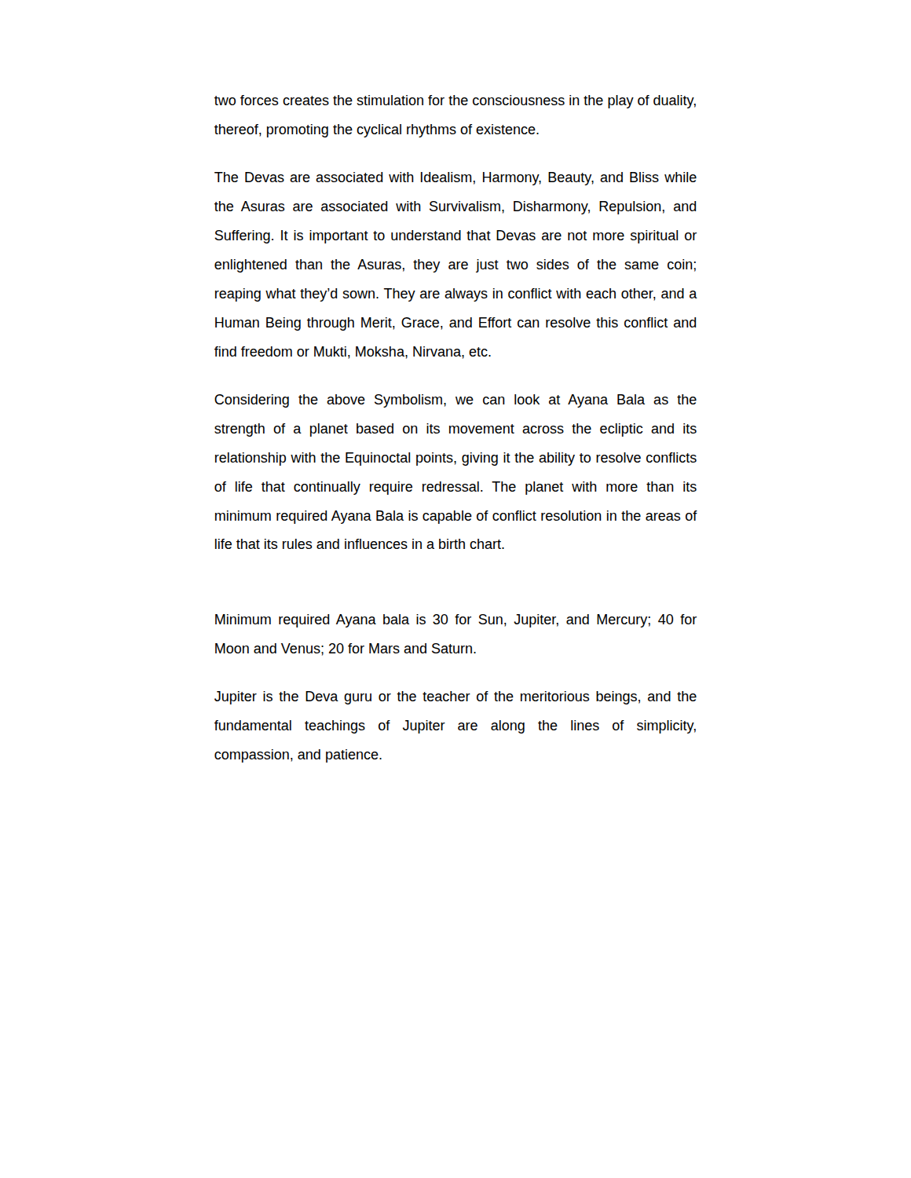two forces creates the stimulation for the consciousness in the play of duality, thereof, promoting the cyclical rhythms of existence.
The Devas are associated with Idealism, Harmony, Beauty, and Bliss while the Asuras are associated with Survivalism, Disharmony, Repulsion, and Suffering. It is important to understand that Devas are not more spiritual or enlightened than the Asuras, they are just two sides of the same coin; reaping what they’d sown. They are always in conflict with each other, and a Human Being through Merit, Grace, and Effort can resolve this conflict and find freedom or Mukti, Moksha, Nirvana, etc.
Considering the above Symbolism, we can look at Ayana Bala as the strength of a planet based on its movement across the ecliptic and its relationship with the Equinoctal points, giving it the ability to resolve conflicts of life that continually require redressal. The planet with more than its minimum required Ayana Bala is capable of conflict resolution in the areas of life that its rules and influences in a birth chart.
Minimum required Ayana bala is 30 for Sun, Jupiter, and Mercury; 40 for Moon and Venus; 20 for Mars and Saturn.
Jupiter is the Deva guru or the teacher of the meritorious beings, and the fundamental teachings of Jupiter are along the lines of simplicity, compassion, and patience.